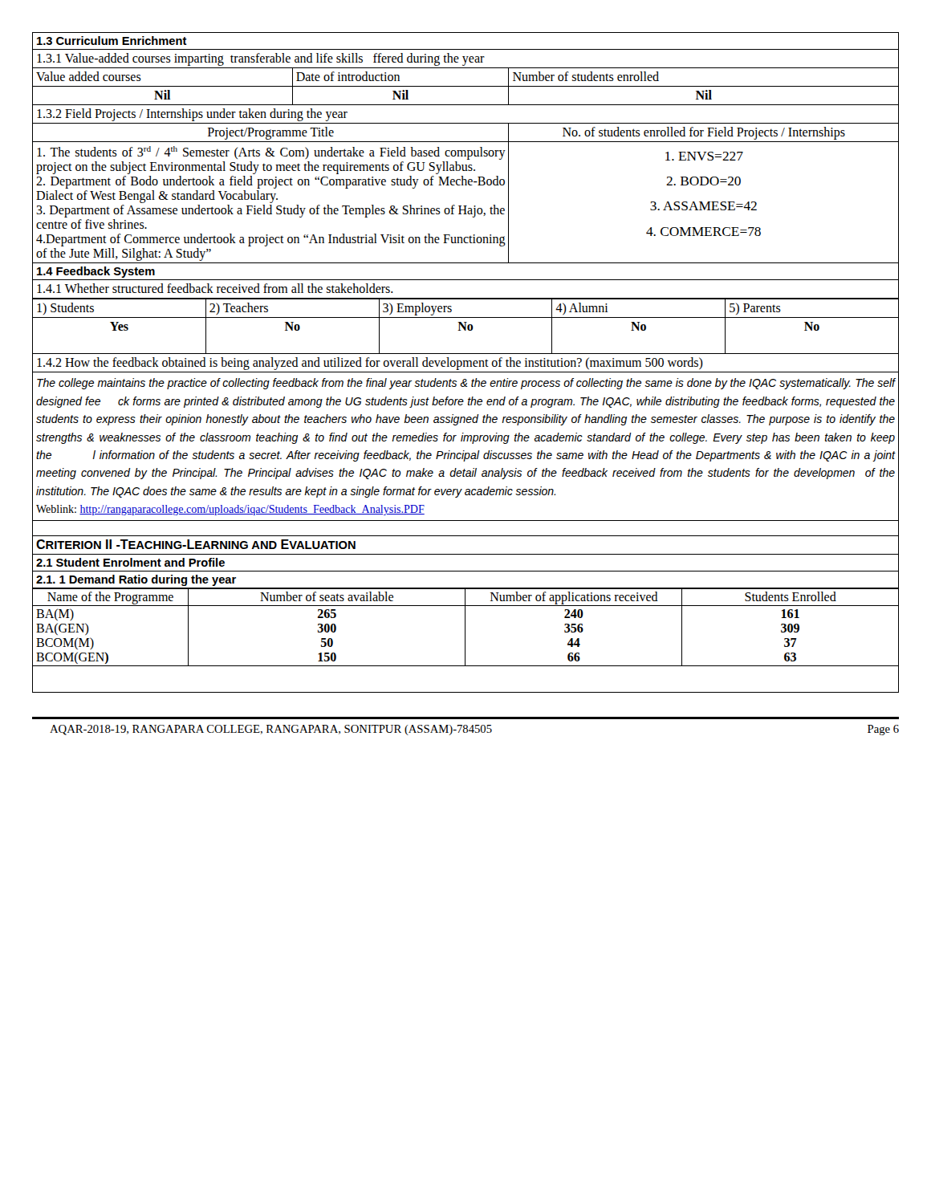| 1.3 Curriculum Enrichment |
| 1.3.1 Value-added courses imparting transferable and life skills ffered during the year |
| Value added courses | Date of introduction | Number of students enrolled |
| Nil | Nil | Nil |
| 1.3.2 Field Projects / Internships under taken during the year |
| Project/Programme Title | No. of students enrolled for Field Projects / Internships |
| 1. The students of 3 rd / 4 th Semester (Arts & Com) undertake a Field based compulsory project on the subject Environmental Study to meet the requirements of GU Syllabus. 2. Department of Bodo undertook a field project on “Comparative study of Meche-Bodo Dialect of West Bengal & standard Vocabulary. 3. Department of Assamese undertook a Field Study of the Temples & Shrines of Hajo, the centre of five shrines. 4.Department of Commerce undertook a project on “An Industrial Visit on the Functioning of the Jute Mill, Silghat: A Study” | 1. ENVS=227 2. BODO=20 3. ASSAMESE=42 4. COMMERCE=78 |
| 1.4 Feedback System |
| 1.4.1 Whether structured feedback received from all the stakeholders. |
| 1) Students | 2) Teachers | 3) Employers | 4) Alumni | 5) Parents |
| Yes | No | No | No | No |
| 1.4.2 How the feedback obtained is being analyzed and utilized for overall development of the institution? (maximum 500 words) |
| The college maintains the practice of collecting feedback from the final year students & the entire process of collecting the same is done by the IQAC systematically. The self designed fee ck forms are printed & distributed among the UG students just before the end of a program. The IQAC, while distributing the feedback forms, requested the students to express their opinion honestly about the teachers who have been assigned the responsibility of handling the semester classes. The purpose is to identify the strengths & weaknesses of the classroom teaching & to find out the remedies for improving the academic standard of the college. Every step has been taken to keep the l information of the students a secret. After receiving feedback, the Principal discusses the same with the Head of the Departments & with the IQAC in a joint meeting convened by the Principal. The Principal advises the IQAC to make a detail analysis of the feedback received from the students for the developmen of the institution. The IQAC does the same & the results are kept in a single format for every academic session. Weblink: http://rangaparacollege.com/uploads/iqac/Students_Feedback_Analysis.PDF |
| C RITERION II -T EACHING -L EARNING AND E VALUATION |
| 2.1 Student Enrolment and Profile |
| 2.1. 1 Demand Ratio during the year |
| Name of the Programme | Number of seats available | Number of applications received | Students Enrolled |
| BA(M) BA(GEN) BCOM(M) BCOM(GEN ) | 265 300 50 150 | 240 356 44 66 | 161 309 37 63 |
AQAR-2018-19, RANGAPARA COLLEGE, RANGAPARA, SONITPUR (ASSAM)-784505 Page 6